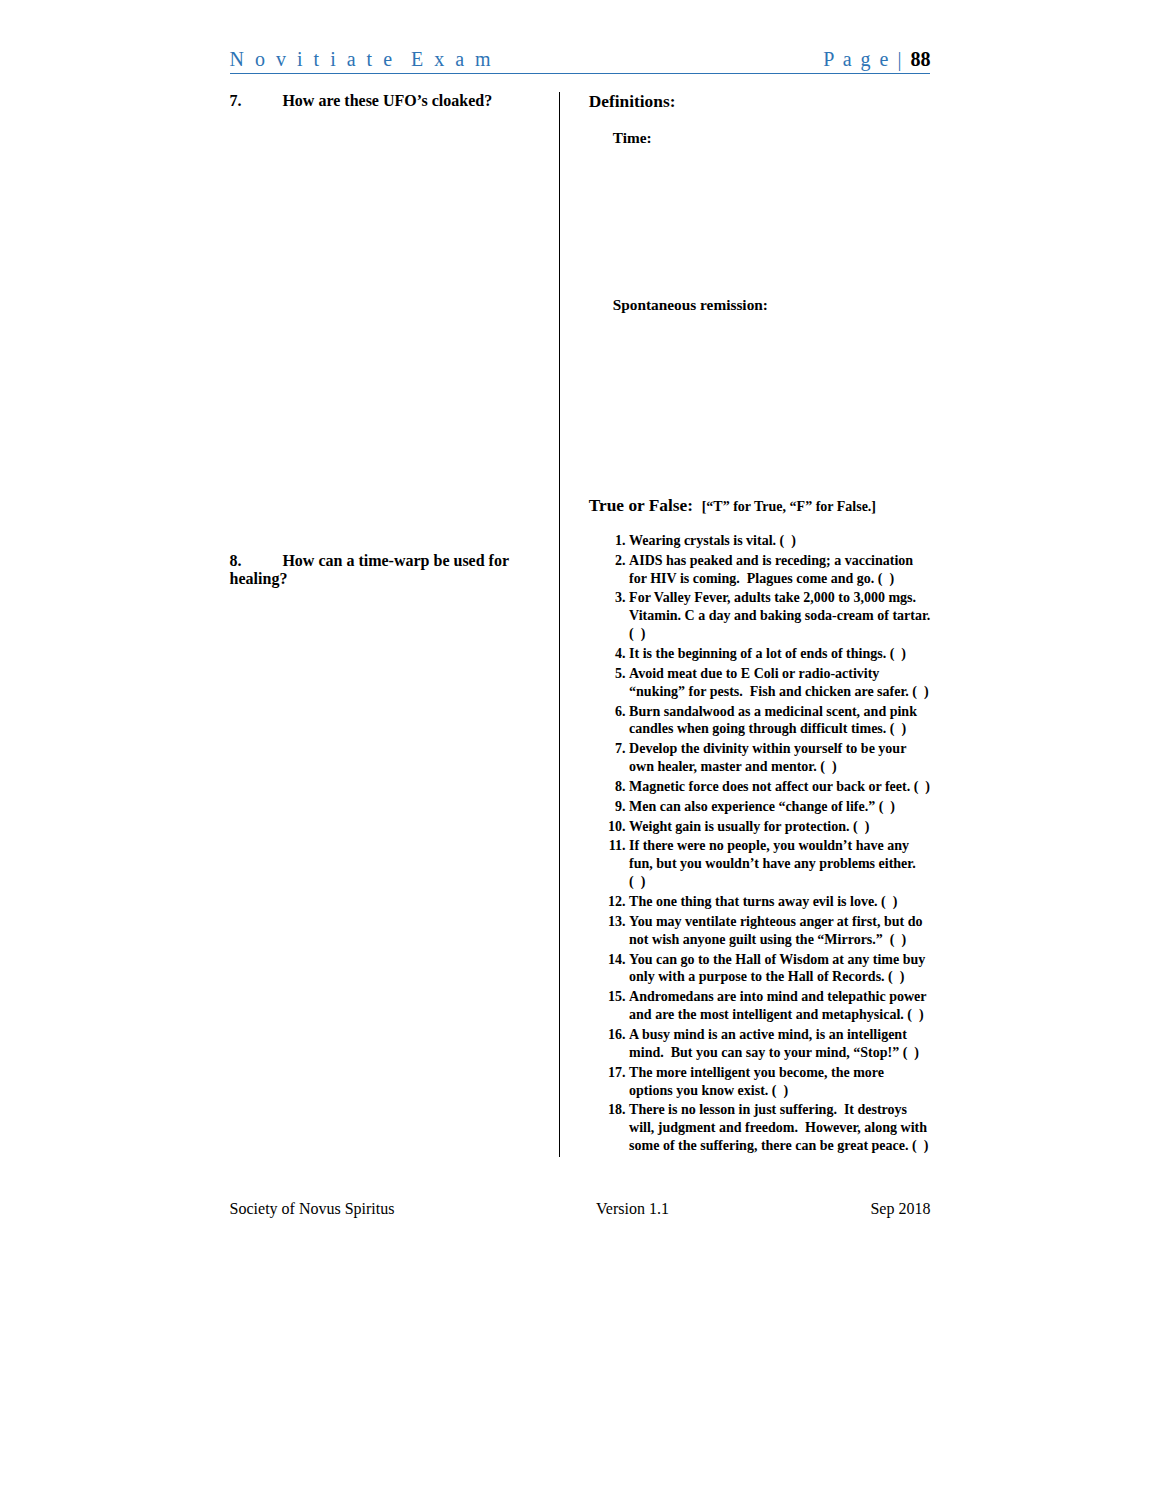N o v i t i a t e E x a m
P a g e | 88
7. How are these UFO’s cloaked?
8. How can a time-warp be used for healing?
Definitions:
Time:
Spontaneous remission:
True or False: [“T” for True, “F” for False.]
Wearing crystals is vital. ( )
AIDS has peaked and is receding; a vaccination for HIV is coming. Plagues come and go. ( )
For Valley Fever, adults take 2,000 to 3,000 mgs. Vitamin. C a day and baking soda-cream of tartar. ( )
It is the beginning of a lot of ends of things. ( )
Avoid meat due to E Coli or radio-activity “nuking” for pests. Fish and chicken are safer. ( )
Burn sandalwood as a medicinal scent, and pink candles when going through difficult times. ( )
Develop the divinity within yourself to be your own healer, master and mentor. ( )
Magnetic force does not affect our back or feet. ( )
Men can also experience “change of life.” ( )
Weight gain is usually for protection. ( )
If there were no people, you wouldn’t have any fun, but you wouldn’t have any problems either. ( )
The one thing that turns away evil is love. ( )
You may ventilate righteous anger at first, but do not wish anyone guilt using the “Mirrors.” ( )
You can go to the Hall of Wisdom at any time buy only with a purpose to the Hall of Records. ( )
Andromedans are into mind and telepathic power and are the most intelligent and metaphysical. ( )
A busy mind is an active mind, is an intelligent mind. But you can say to your mind, “Stop!” ( )
The more intelligent you become, the more options you know exist. ( )
There is no lesson in just suffering. It destroys will, judgment and freedom. However, along with some of the suffering, there can be great peace. ( )
Society of Novus Spiritus Version 1.1 Sep 2018